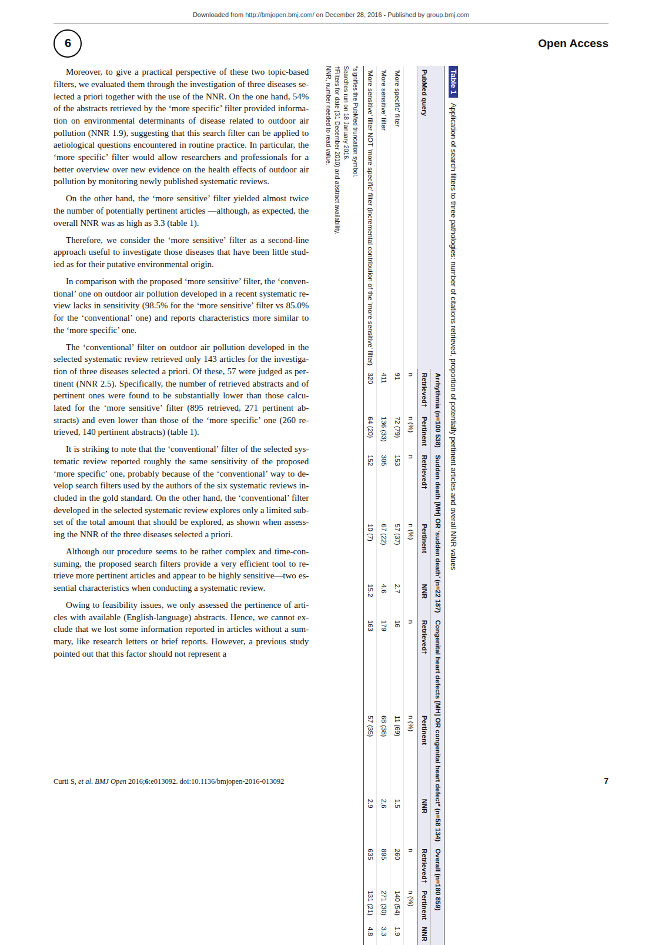Downloaded from http://bmjopen.bmj.com/ on December 28, 2016 - Published by group.bmj.com
6
Open Access
Moreover, to give a practical perspective of these two topic-based filters, we evaluated them through the investigation of three diseases selected a priori together with the use of the NNR. On the one hand, 54% of the abstracts retrieved by the ‘more specific’ filter provided information on environmental determinants of disease related to outdoor air pollution (NNR 1.9), suggesting that this search filter can be applied to aetiological questions encountered in routine practice. In particular, the ‘more specific’ filter would allow researchers and professionals for a better overview over new evidence on the health effects of outdoor air pollution by monitoring newly published systematic reviews.
On the other hand, the ‘more sensitive’ filter yielded almost twice the number of potentially pertinent articles —although, as expected, the overall NNR was as high as 3.3 (table 1).
Therefore, we consider the ‘more sensitive’ filter as a second-line approach useful to investigate those diseases that have been little studied as for their putative environmental origin.
In comparison with the proposed ‘more sensitive’ filter, the ‘conventional’ one on outdoor air pollution developed in a recent systematic review lacks in sensitivity (98.5% for the ‘more sensitive’ filter vs 85.0% for the ‘conventional’ one) and reports characteristics more similar to the ‘more specific’ one.
The ‘conventional’ filter on outdoor air pollution developed in the selected systematic review retrieved only 143 articles for the investigation of three diseases selected a priori. Of these, 57 were judged as pertinent (NNR 2.5). Specifically, the number of retrieved abstracts and of pertinent ones were found to be substantially lower than those calculated for the ‘more sensitive’ filter (895 retrieved, 271 pertinent abstracts) and even lower than those of the ‘more specific’ one (260 retrieved, 140 pertinent abstracts) (table 1).
It is striking to note that the ‘conventional’ filter of the selected systematic review reported roughly the same sensitivity of the proposed ‘more specific’ one, probably because of the ‘conventional’ way to develop search filters used by the authors of the six systematic reviews included in the gold standard. On the other hand, the ‘conventional’ filter developed in the selected systematic review explores only a limited subset of the total amount that should be explored, as shown when assessing the NNR of the three diseases selected a priori.
Although our procedure seems to be rather complex and time-consuming, the proposed search filters provide a very efficient tool to retrieve more pertinent articles and appear to be highly sensitive—two essential characteristics when conducting a systematic review.
Owing to feasibility issues, we only assessed the pertinence of articles with available (English-language) abstracts. Hence, we cannot exclude that we lost some information reported in articles without a summary, like research letters or brief reports. However, a previous study pointed out that this factor should not represent a
Table 1 Application of search filters to three pathologies: number of citations retrieved, proportion of potentially pertinent articles and overall NNR values
| PubMed query | Arrhythmia (n=100 538) | Sudden death [MH] OR ‘sudden death’ (n=22 187) | Congenital heart defects [MH] OR congenital heart defect* (n=58 134) | Overall (n=180 859) |
| --- | --- | --- | --- | --- |
| Retrieved† | Pertinent | Retrieved† | Pertinent | NNR | Retrieved† | Pertinent | NNR | Retrieved† | Pertinent | NNR |
| | n | n (%) | n | n (%) | | n | n (%) | | n | n (%) | |
| ‘More specific’ filter | 91 | 72 (79) | 153 | 57 (37) | 2.7 | 16 | 11 (69) | 1.5 | 260 | 140 (54) | 1.9 |
| ‘More sensitive’ filter | 411 | 136 (33) | 305 | 67 (22) | 4.6 | 179 | 68 (38) | 2.6 | 895 | 271 (30) | 3.3 |
| ‘More sensitive’ filter NOT ‘more specific’ filter (incremental contribution of the ‘more sensitive’ filter) | 320 | 64 (20) | 152 | 10 (7) | 15.2 | 163 | 57 (35) | 2.9 | 635 | 131 (21) | 4.8 |
*signifies the PubMed truncation symbol.
Searches run on 18 January 2016.
†Filters for date (31 December 2010) and abstract availability.
NNR, number needed to read value.
Curti S, et al. BMJ Open 2016;6:e013092. doi:10.1136/bmjopen-2016-013092
7